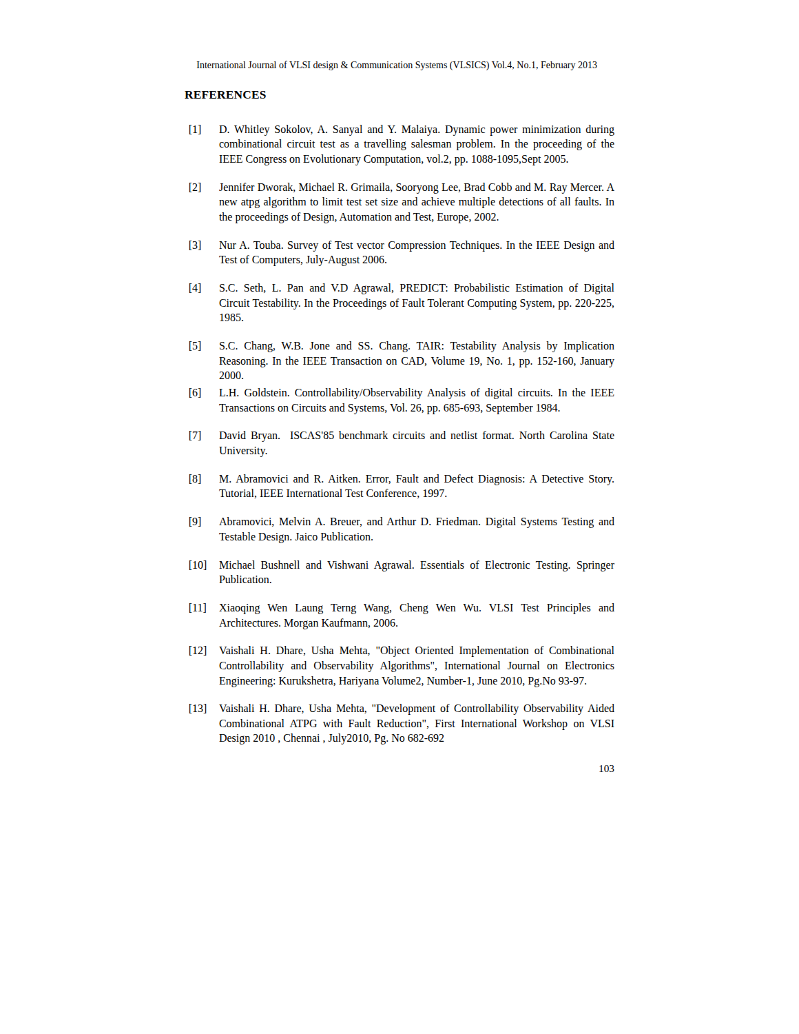International Journal of VLSI design & Communication Systems (VLSICS) Vol.4, No.1, February 2013
REFERENCES
[1] D. Whitley Sokolov, A. Sanyal and Y. Malaiya. Dynamic power minimization during combinational circuit test as a travelling salesman problem. In the proceeding of the IEEE Congress on Evolutionary Computation, vol.2, pp. 1088-1095,Sept 2005.
[2] Jennifer Dworak, Michael R. Grimaila, Sooryong Lee, Brad Cobb and M. Ray Mercer. A new atpg algorithm to limit test set size and achieve multiple detections of all faults. In the proceedings of Design, Automation and Test, Europe, 2002.
[3] Nur A. Touba. Survey of Test vector Compression Techniques. In the IEEE Design and Test of Computers, July-August 2006.
[4] S.C. Seth, L. Pan and V.D Agrawal, PREDICT: Probabilistic Estimation of Digital Circuit Testability. In the Proceedings of Fault Tolerant Computing System, pp. 220-225, 1985.
[5] S.C. Chang, W.B. Jone and SS. Chang. TAIR: Testability Analysis by Implication Reasoning. In the IEEE Transaction on CAD, Volume 19, No. 1, pp. 152-160, January 2000.
[6] L.H. Goldstein. Controllability/Observability Analysis of digital circuits. In the IEEE Transactions on Circuits and Systems, Vol. 26, pp. 685-693, September 1984.
[7] David Bryan. ISCAS'85 benchmark circuits and netlist format. North Carolina State University.
[8] M. Abramovici and R. Aitken. Error, Fault and Defect Diagnosis: A Detective Story. Tutorial, IEEE International Test Conference, 1997.
[9] Abramovici, Melvin A. Breuer, and Arthur D. Friedman. Digital Systems Testing and Testable Design. Jaico Publication.
[10] Michael Bushnell and Vishwani Agrawal. Essentials of Electronic Testing. Springer Publication.
[11] Xiaoqing Wen Laung Terng Wang, Cheng Wen Wu. VLSI Test Principles and Architectures. Morgan Kaufmann, 2006.
[12] Vaishali H. Dhare, Usha Mehta, "Object Oriented Implementation of Combinational Controllability and Observability Algorithms", International Journal on Electronics Engineering: Kurukshetra, Hariyana Volume2, Number-1, June 2010, Pg.No 93-97.
[13] Vaishali H. Dhare, Usha Mehta, "Development of Controllability Observability Aided Combinational ATPG with Fault Reduction", First International Workshop on VLSI Design 2010 , Chennai , July2010, Pg. No 682-692
103